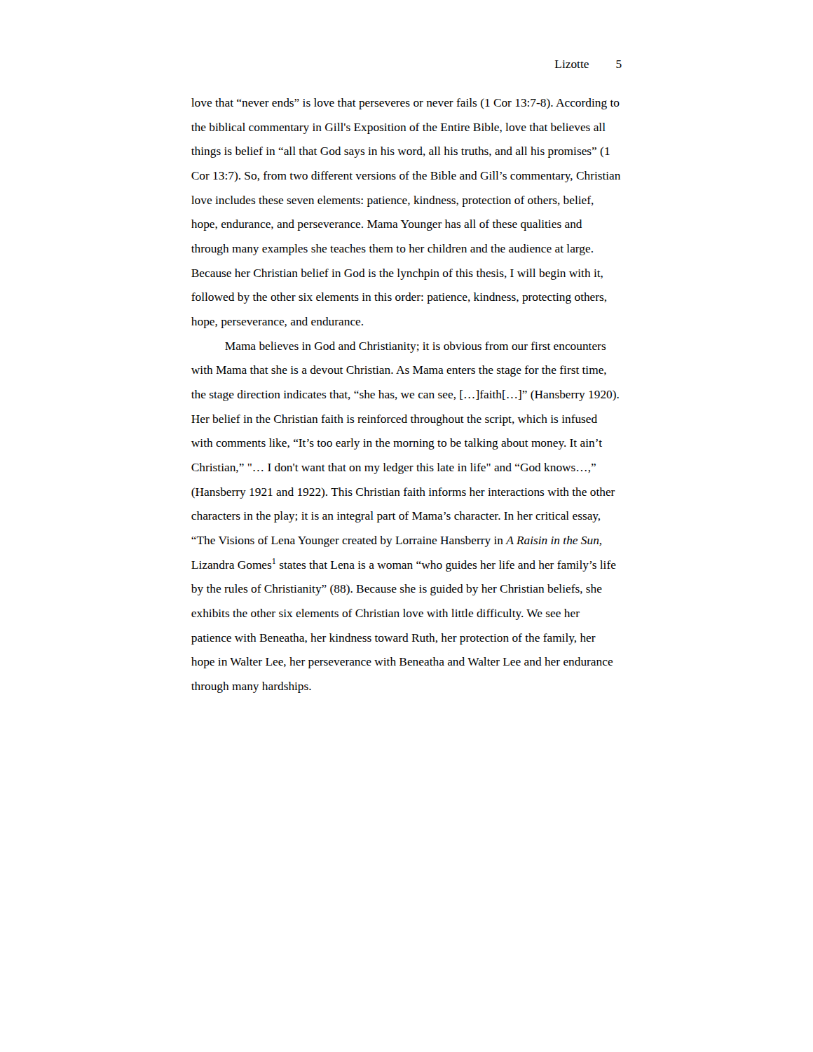Lizotte5
love that “never ends” is love that perseveres or never fails (1 Cor 13:7-8). According to the biblical commentary in Gill's Exposition of the Entire Bible, love that believes all things is belief in “all that God says in his word, all his truths, and all his promises” (1 Cor 13:7). So, from two different versions of the Bible and Gill’s commentary, Christian love includes these seven elements: patience, kindness, protection of others, belief, hope, endurance, and perseverance. Mama Younger has all of these qualities and through many examples she teaches them to her children and the audience at large. Because her Christian belief in God is the lynchpin of this thesis, I will begin with it, followed by the other six elements in this order: patience, kindness, protecting others, hope, perseverance, and endurance.
Mama believes in God and Christianity; it is obvious from our first encounters with Mama that she is a devout Christian. As Mama enters the stage for the first time, the stage direction indicates that, “she has, we can see, […]faith[…]” (Hansberry 1920). Her belief in the Christian faith is reinforced throughout the script, which is infused with comments like, “It’s too early in the morning to be talking about money. It ain’t Christian,” "… I don't want that on my ledger this late in life" and “God knows…,” (Hansberry 1921 and 1922). This Christian faith informs her interactions with the other characters in the play; it is an integral part of Mama’s character. In her critical essay, “The Visions of Lena Younger created by Lorraine Hansberry in A Raisin in the Sun, Lizandra Gomes1 states that Lena is a woman “who guides her life and her family’s life by the rules of Christianity” (88). Because she is guided by her Christian beliefs, she exhibits the other six elements of Christian love with little difficulty. We see her patience with Beneatha, her kindness toward Ruth, her protection of the family, her hope in Walter Lee, her perseverance with Beneatha and Walter Lee and her endurance through many hardships.